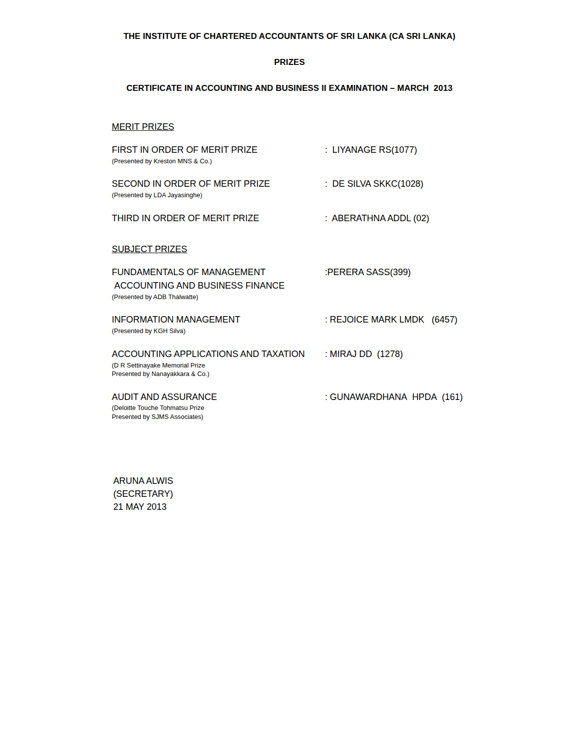THE INSTITUTE OF CHARTERED ACCOUNTANTS OF SRI LANKA (CA SRI LANKA)
PRIZES
CERTIFICATE IN ACCOUNTING AND BUSINESS II EXAMINATION – MARCH 2013
MERIT PRIZES
FIRST IN ORDER OF MERIT PRIZE (Presented by Kreston MNS & Co.)
: LIYANAGE RS(1077)
SECOND IN ORDER OF MERIT PRIZE (Presented by LDA Jayasinghe)
: DE SILVA SKKC(1028)
THIRD IN ORDER OF MERIT PRIZE
: ABERATHNA ADDL (02)
SUBJECT PRIZES
FUNDAMENTALS OF MANAGEMENT
ACCOUNTING AND BUSINESS FINANCE (Presented by ADB Thalwatte)
:PERERA SASS(399)
INFORMATION MANAGEMENT (Presented by KGH Silva)
: REJOICE MARK LMDK (6457)
ACCOUNTING APPLICATIONS AND TAXATION (D R Settinayake Memorial Prize
Presented by Nanayakkara & Co.)
: MIRAJ DD (1278)
AUDIT AND ASSURANCE (Deloitte Touche Tohmatsu Prize
Presented by SJMS Associates)
: GUNAWARDHANA HPDA (161)
ARUNA ALWIS
(SECRETARY)
21 MAY 2013